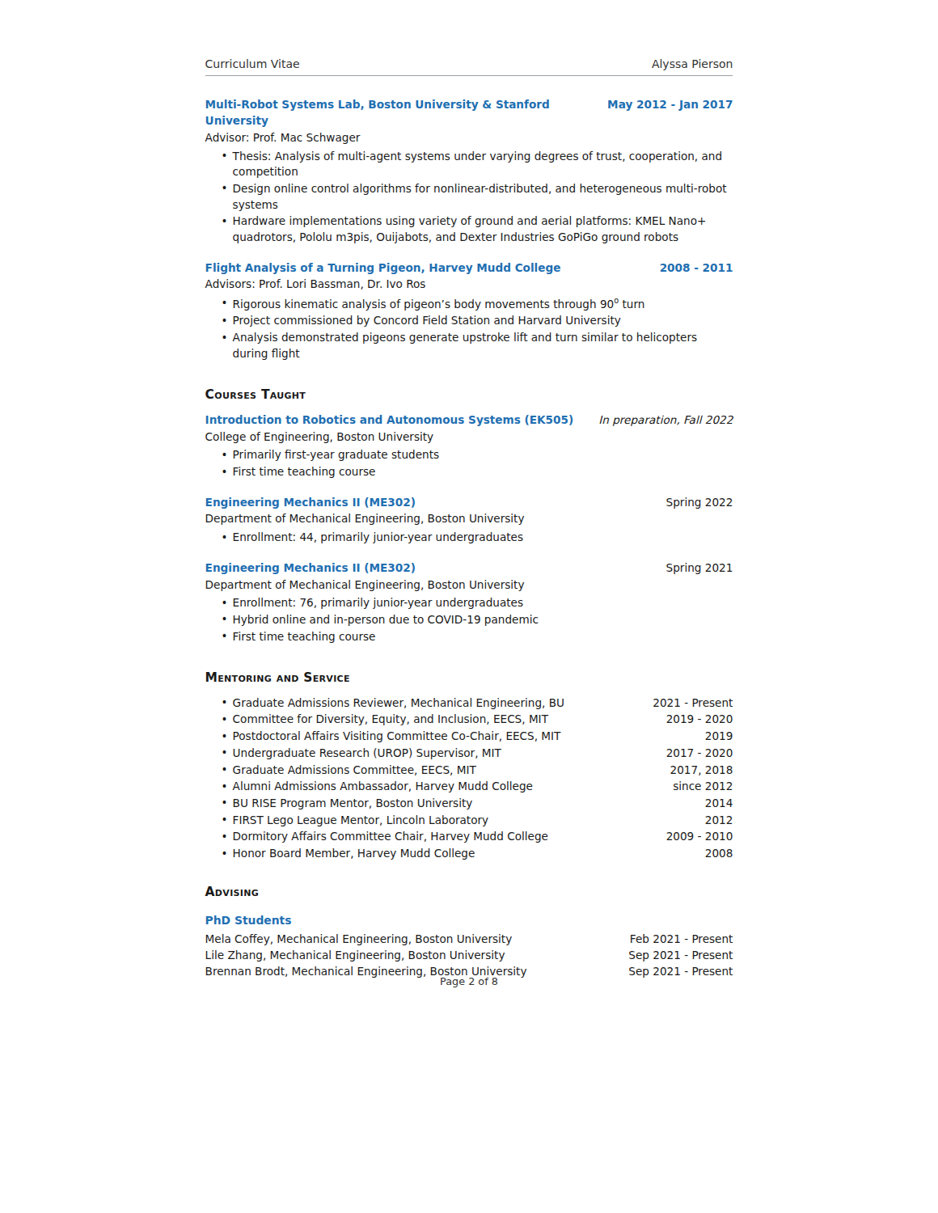Curriculum Vitae
Alyssa Pierson
Multi-Robot Systems Lab, Boston University & Stanford University
May 2012 - Jan 2017
Advisor: Prof. Mac Schwager
Thesis: Analysis of multi-agent systems under varying degrees of trust, cooperation, and competition
Design online control algorithms for nonlinear-distributed, and heterogeneous multi-robot systems
Hardware implementations using variety of ground and aerial platforms: KMEL Nano+ quadrotors, Pololu m3pis, Ouijabots, and Dexter Industries GoPiGo ground robots
Flight Analysis of a Turning Pigeon, Harvey Mudd College
2008 - 2011
Advisors: Prof. Lori Bassman, Dr. Ivo Ros
Rigorous kinematic analysis of pigeon’s body movements through 90o turn
Project commissioned by Concord Field Station and Harvard University
Analysis demonstrated pigeons generate upstroke lift and turn similar to helicopters during flight
Courses Taught
Introduction to Robotics and Autonomous Systems (EK505)
In preparation, Fall 2022
College of Engineering, Boston University
Primarily first-year graduate students
First time teaching course
Engineering Mechanics II (ME302)
Spring 2022
Department of Mechanical Engineering, Boston University
Enrollment: 44, primarily junior-year undergraduates
Engineering Mechanics II (ME302)
Spring 2021
Department of Mechanical Engineering, Boston University
Enrollment: 76, primarily junior-year undergraduates
Hybrid online and in-person due to COVID-19 pandemic
First time teaching course
Mentoring and Service
Graduate Admissions Reviewer, Mechanical Engineering, BU 2021 - Present
Committee for Diversity, Equity, and Inclusion, EECS, MIT 2019 - 2020
Postdoctoral Affairs Visiting Committee Co-Chair, EECS, MIT 2019
Undergraduate Research (UROP) Supervisor, MIT 2017 - 2020
Graduate Admissions Committee, EECS, MIT 2017, 2018
Alumni Admissions Ambassador, Harvey Mudd College since 2012
BU RISE Program Mentor, Boston University 2014
FIRST Lego League Mentor, Lincoln Laboratory 2012
Dormitory Affairs Committee Chair, Harvey Mudd College 2009 - 2010
Honor Board Member, Harvey Mudd College 2008
Advising
PhD Students
Mela Coffey, Mechanical Engineering, Boston University Feb 2021 - Present
Lile Zhang, Mechanical Engineering, Boston University Sep 2021 - Present
Brennan Brodt, Mechanical Engineering, Boston University Sep 2021 - Present
Page 2 of 8